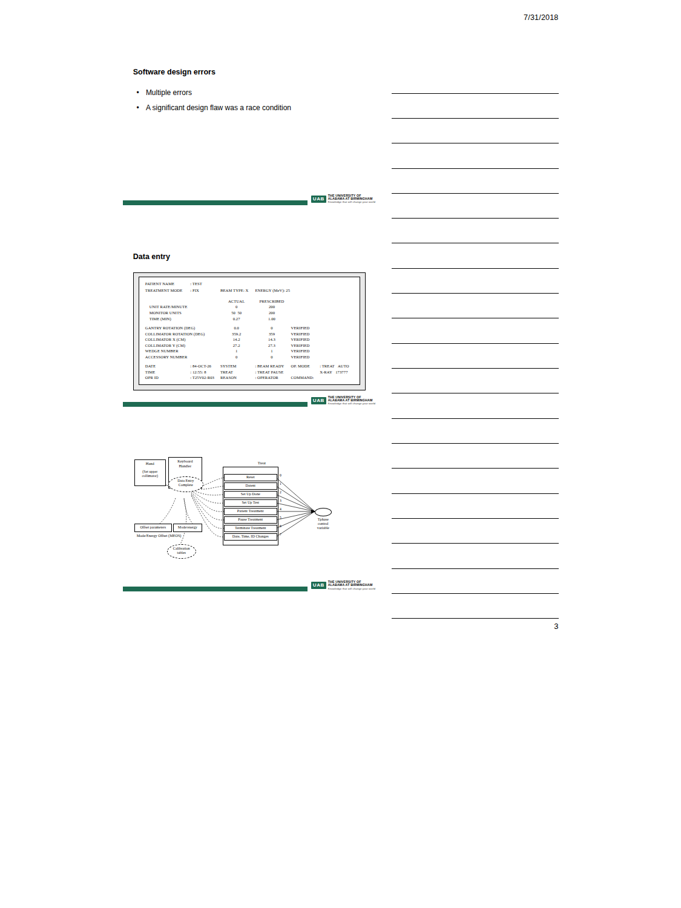7/31/2018
Software design errors
Multiple errors
A significant design flaw was a race condition
UAB
THE UNIVERSITY OF
ALABAMA AT BIRMINGHAM
Knowledge that will change your world
Data entry
| PATIENT NAME | : TEST | | | | |
| TREATMENT MODE | : FIX | BEAM TYPE: X | ENERGY (MeV): 25 |
| | | ACTUAL | PRESCRIBED | | |
| UNIT RATE/MINUTE | 0 | 200 | | |
| MONITOR UNITS | 50 50 | 200 | | |
| TIME (MIN) | 0.27 | 1.00 | | |
| GANTRY ROTATION (DEG) | 0.0 | 0 | VERIFIED | |
| COLLIMATOR ROTATION (DEG) | 359.2 | 359 | VERIFIED | |
| COLLIMATOR X (CM) | 14.2 | 14.3 | VERIFIED | |
| COLLIMATOR Y (CM) | 27.2 | 27.3 | VERIFIED | |
| WEDGE NUMBER | 1 | 1 | VERIFIED | |
| ACCESSORY NUMBER | 0 | 0 | VERIFIED | |
| DATE | : 84-OCT-26 | SYSTEM | : BEAM READY | OP. MODE | : TREAT AUTO |
| TIME | : 12:55: 8 | TREAT | : TREAT PAUSE | | X-RAY 173777 |
| OPR ID | : T25V02-R03 | REASON | : OPERATOR | COMMAND: | |
UAB
THE UNIVERSITY OF
ALABAMA AT BIRMINGHAM
Knowledge that will change your world
Hand
(Set upper
collimator)
Keyboard
Handler
Data Entry
Complete
Offset parameters
Mode/energy
Mode/Energy Offset (MEOS)
Calibration
tables
Treat
Reset
Datent
Set Up Done
Set Up Test
Patient Treatment
Pause Treatment
Terminate Treatment
Date, Time, ID Changes
0
1
2
3
4
5
6
7
Tphase
control
variable
UAB
THE UNIVERSITY OF
ALABAMA AT BIRMINGHAM
Knowledge that will change your world
3